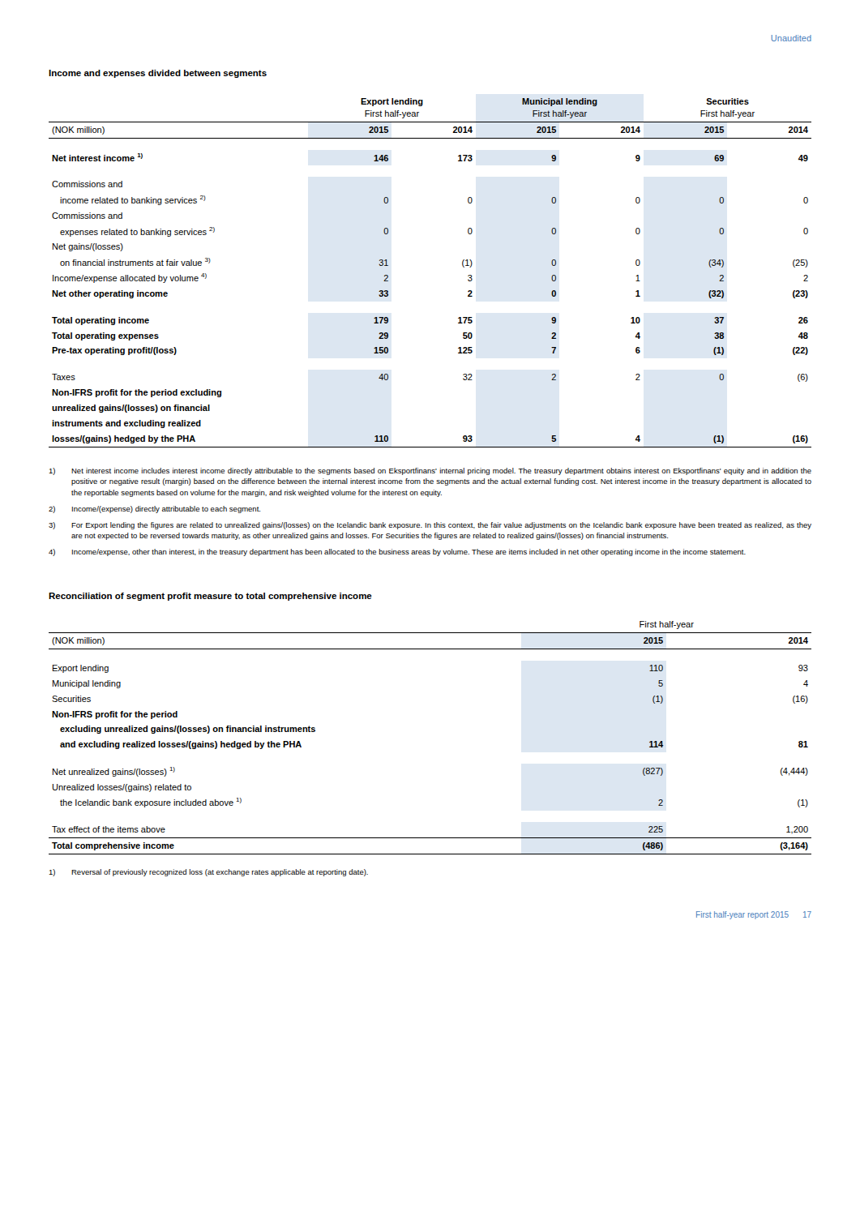Unaudited
Income and expenses divided between segments
| | Export lending | Municipal lending | Securities |
| --- | --- | --- | --- |
| | First half-year | First half-year | First half-year |
| (NOK million) | 2015 | 2014 | 2015 | 2014 | 2015 | 2014 |
| Net interest income 1) | 146 | 173 | 9 | 9 | 69 | 49 |
| Commissions and | | | | | | |
| income related to banking services 2) | 0 | 0 | 0 | 0 | 0 | 0 |
| Commissions and | | | | | | |
| expenses related to banking services 2) | 0 | 0 | 0 | 0 | 0 | 0 |
| Net gains/(losses) | | | | | | |
| on financial instruments at fair value 3) | 31 | (1) | 0 | 0 | (34) | (25) |
| Income/expense allocated by volume 4) | 2 | 3 | 0 | 1 | 2 | 2 |
| Net other operating income | 33 | 2 | 0 | 1 | (32) | (23) |
| Total operating income | 179 | 175 | 9 | 10 | 37 | 26 |
| Total operating expenses | 29 | 50 | 2 | 4 | 38 | 48 |
| Pre-tax operating profit/(loss) | 150 | 125 | 7 | 6 | (1) | (22) |
| Taxes | 40 | 32 | 2 | 2 | 0 | (6) |
| Non-IFRS profit for the period excluding | | | | | | |
| unrealized gains/(losses) on financial | | | | | | |
| instruments and excluding realized | | | | | | |
| losses/(gains) hedged by the PHA | 110 | 93 | 5 | 4 | (1) | (16) |
1) Net interest income includes interest income directly attributable to the segments based on Eksportfinans' internal pricing model. The treasury department obtains interest on Eksportfinans' equity and in addition the positive or negative result (margin) based on the difference between the internal interest income from the segments and the actual external funding cost. Net interest income in the treasury department is allocated to the reportable segments based on volume for the margin, and risk weighted volume for the interest on equity.
2) Income/(expense) directly attributable to each segment.
3) For Export lending the figures are related to unrealized gains/(losses) on the Icelandic bank exposure. In this context, the fair value adjustments on the Icelandic bank exposure have been treated as realized, as they are not expected to be reversed towards maturity, as other unrealized gains and losses. For Securities the figures are related to realized gains/(losses) on financial instruments.
4) Income/expense, other than interest, in the treasury department has been allocated to the business areas by volume. These are items included in net other operating income in the income statement.
Reconciliation of segment profit measure to total comprehensive income
| | First half-year |
| --- | --- |
| (NOK million) | 2015 | 2014 |
| Export lending | 110 | 93 |
| Municipal lending | 5 | 4 |
| Securities | (1) | (16) |
| Non-IFRS profit for the period | | |
| excluding unrealized gains/(losses) on financial instruments | | |
| and excluding realized losses/(gains) hedged by the PHA | 114 | 81 |
| Net unrealized gains/(losses) 1) | (827) | (4,444) |
| Unrealized losses/(gains) related to | | |
| the Icelandic bank exposure included above 1) | 2 | (1) |
| Tax effect of the items above | 225 | 1,200 |
| Total comprehensive income | (486) | (3,164) |
1) Reversal of previously recognized loss (at exchange rates applicable at reporting date).
First half-year report 2015 17